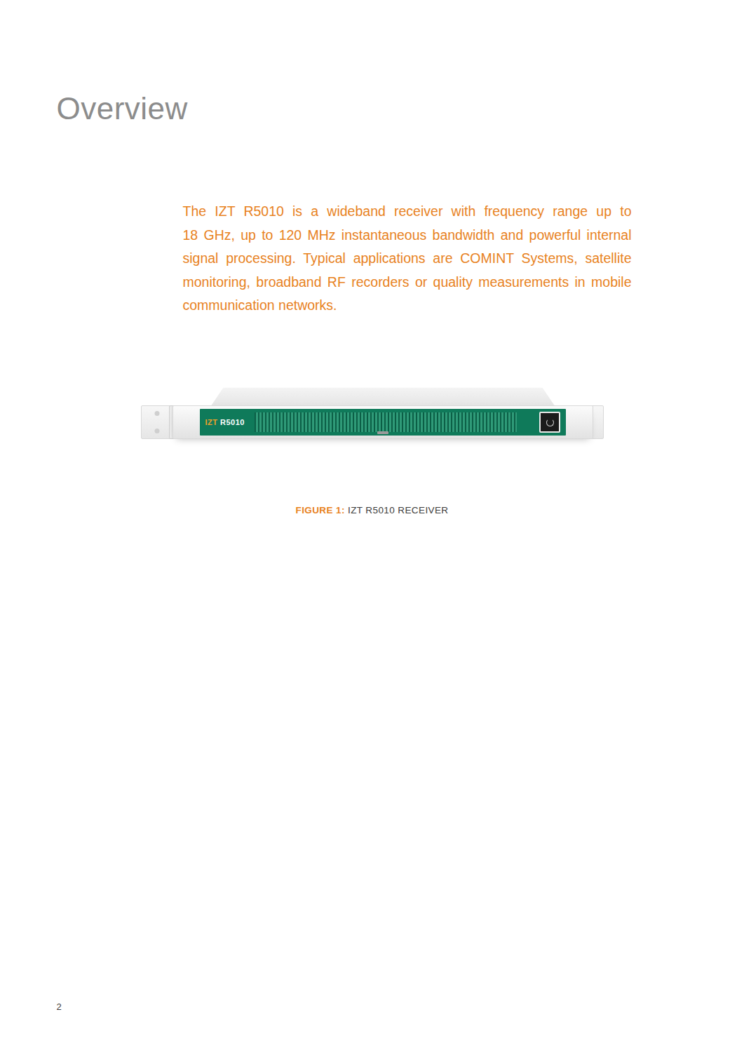Overview
The IZT R5010 is a wideband receiver with frequency range up to 18 GHz, up to 120 MHz instantaneous bandwidth and powerful internal signal processing. Typical applications are COMINT Systems, satellite monitoring, broadband RF recorders or quality measurements in mobile communication networks.
IZT R5010
FIGURE 1: IZT R5010 RECEIVER
2